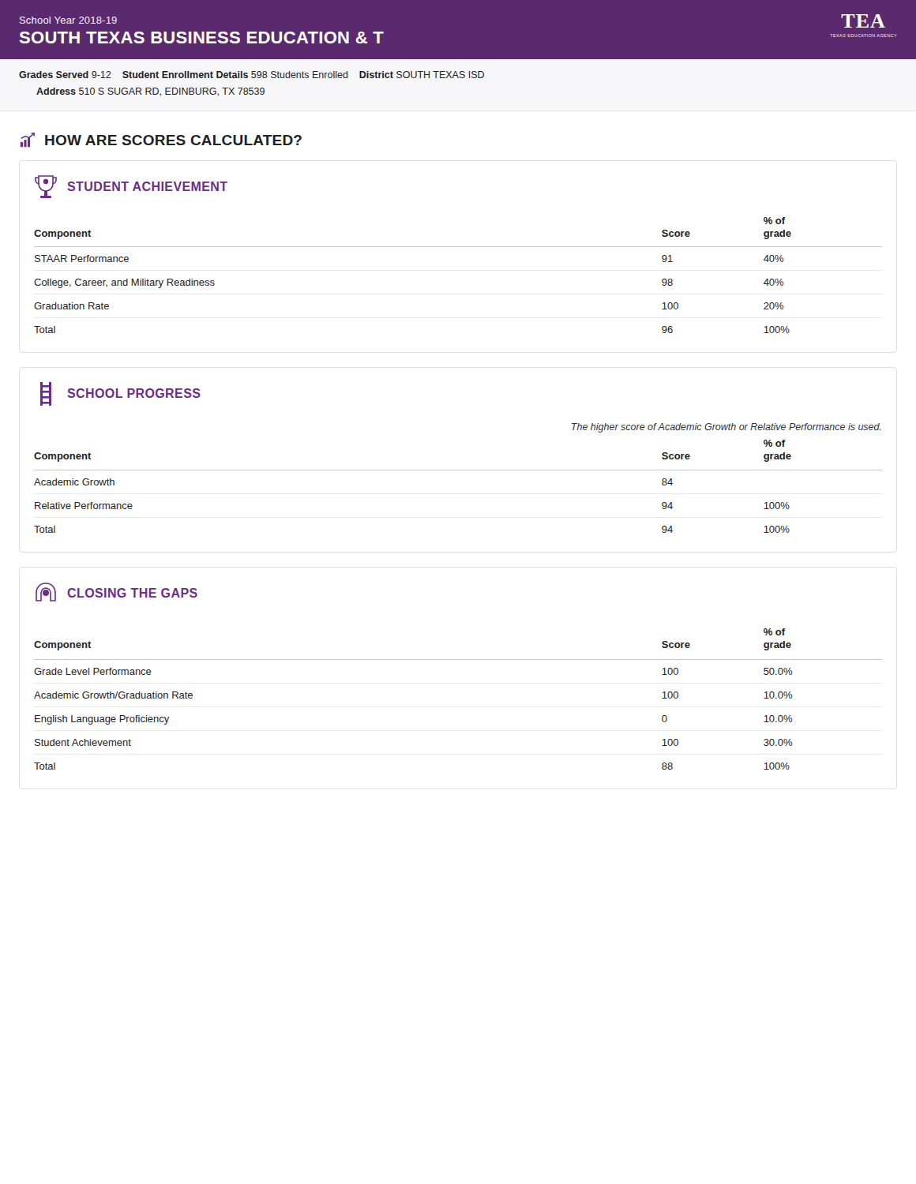School Year 2018-19
South Texas Business Education & T
TEA
Texas Education Agency
Grades Served 9-12 Student Enrollment Details 598 Students Enrolled District SOUTH TEXAS ISD
Address 510 S SUGAR RD, EDINBURG, TX 78539
How are scores calculated?
Student Achievement
| Component | Score | % of grade |
| --- | --- | --- |
| STAAR Performance | 91 | 40% |
| College, Career, and Military Readiness | 98 | 40% |
| Graduation Rate | 100 | 20% |
| Total | 96 | 100% |
School Progress
The higher score of Academic Growth or Relative Performance is used.
| Component | Score | % of grade |
| --- | --- | --- |
| Academic Growth | 84 | |
| Relative Performance | 94 | 100% |
| Total | 94 | 100% |
Closing the Gaps
| Component | Score | % of grade |
| --- | --- | --- |
| Grade Level Performance | 100 | 50.0% |
| Academic Growth/Graduation Rate | 100 | 10.0% |
| English Language Proficiency | 0 | 10.0% |
| Student Achievement | 100 | 30.0% |
| Total | 88 | 100% |